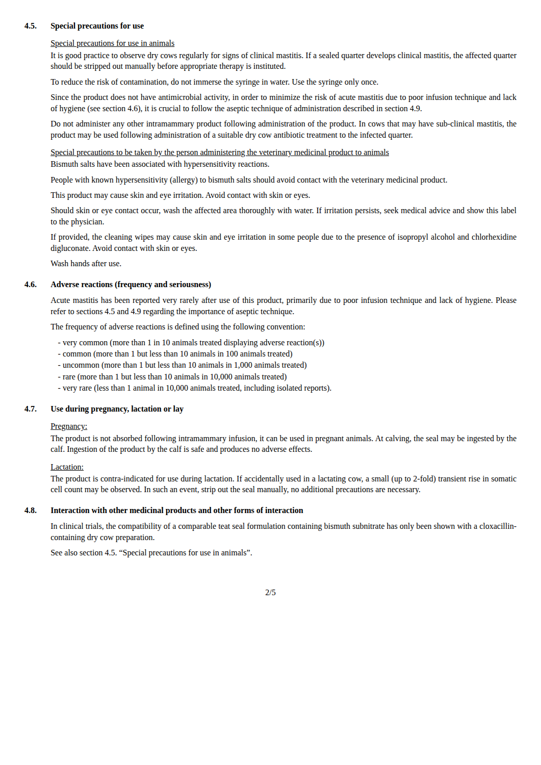4.5. Special precautions for use
Special precautions for use in animals
It is good practice to observe dry cows regularly for signs of clinical mastitis. If a sealed quarter develops clinical mastitis, the affected quarter should be stripped out manually before appropriate therapy is instituted.
To reduce the risk of contamination, do not immerse the syringe in water. Use the syringe only once.
Since the product does not have antimicrobial activity, in order to minimize the risk of acute mastitis due to poor infusion technique and lack of hygiene (see section 4.6), it is crucial to follow the aseptic technique of administration described in section 4.9.
Do not administer any other intramammary product following administration of the product. In cows that may have sub-clinical mastitis, the product may be used following administration of a suitable dry cow antibiotic treatment to the infected quarter.
Special precautions to be taken by the person administering the veterinary medicinal product to animals
Bismuth salts have been associated with hypersensitivity reactions.
People with known hypersensitivity (allergy) to bismuth salts should avoid contact with the veterinary medicinal product.
This product may cause skin and eye irritation. Avoid contact with skin or eyes.
Should skin or eye contact occur, wash the affected area thoroughly with water. If irritation persists, seek medical advice and show this label to the physician.
If provided, the cleaning wipes may cause skin and eye irritation in some people due to the presence of isopropyl alcohol and chlorhexidine digluconate. Avoid contact with skin or eyes.
Wash hands after use.
4.6. Adverse reactions (frequency and seriousness)
Acute mastitis has been reported very rarely after use of this product, primarily due to poor infusion technique and lack of hygiene. Please refer to sections 4.5 and 4.9 regarding the importance of aseptic technique.
The frequency of adverse reactions is defined using the following convention:
- very common (more than 1 in 10 animals treated displaying adverse reaction(s))
- common (more than 1 but less than 10 animals in 100 animals treated)
- uncommon (more than 1 but less than 10 animals in 1,000 animals treated)
- rare (more than 1 but less than 10 animals in 10,000 animals treated)
- very rare (less than 1 animal in 10,000 animals treated, including isolated reports).
4.7. Use during pregnancy, lactation or lay
Pregnancy:
The product is not absorbed following intramammary infusion, it can be used in pregnant animals. At calving, the seal may be ingested by the calf. Ingestion of the product by the calf is safe and produces no adverse effects.
Lactation:
The product is contra-indicated for use during lactation. If accidentally used in a lactating cow, a small (up to 2-fold) transient rise in somatic cell count may be observed. In such an event, strip out the seal manually, no additional precautions are necessary.
4.8. Interaction with other medicinal products and other forms of interaction
In clinical trials, the compatibility of a comparable teat seal formulation containing bismuth subnitrate has only been shown with a cloxacillin-containing dry cow preparation.
See also section 4.5. “Special precautions for use in animals”.
2/5